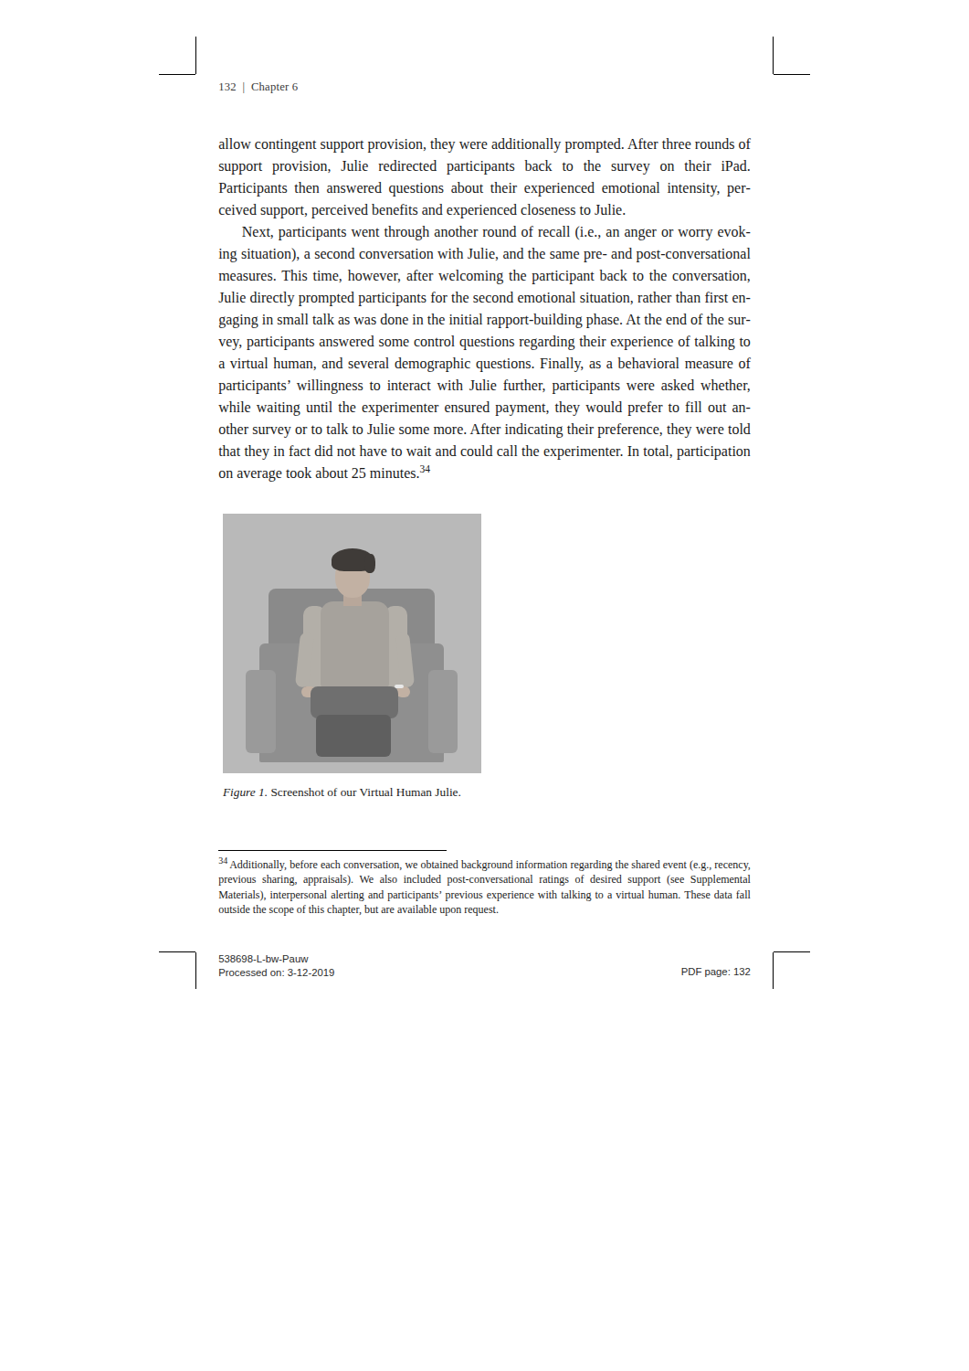132 | Chapter 6
allow contingent support provision, they were additionally prompted. After three rounds of support provision, Julie redirected participants back to the survey on their iPad. Participants then answered questions about their experienced emotional intensity, perceived support, perceived benefits and experienced closeness to Julie.
Next, participants went through another round of recall (i.e., an anger or worry evoking situation), a second conversation with Julie, and the same pre- and post-conversational measures. This time, however, after welcoming the participant back to the conversation, Julie directly prompted participants for the second emotional situation, rather than first engaging in small talk as was done in the initial rapport-building phase. At the end of the survey, participants answered some control questions regarding their experience of talking to a virtual human, and several demographic questions. Finally, as a behavioral measure of participants’ willingness to interact with Julie further, participants were asked whether, while waiting until the experimenter ensured payment, they would prefer to fill out another survey or to talk to Julie some more. After indicating their preference, they were told that they in fact did not have to wait and could call the experimenter. In total, participation on average took about 25 minutes.34
Figure 1. Screenshot of our Virtual Human Julie.
34 Additionally, before each conversation, we obtained background information regarding the shared event (e.g., recency, previous sharing, appraisals). We also included post-conversational ratings of desired support (see Supplemental Materials), interpersonal alerting and participants’ previous experience with talking to a virtual human. These data fall outside the scope of this chapter, but are available upon request.
538698-L-bw-Pauw
Processed on: 3-12-2019
PDF page: 132